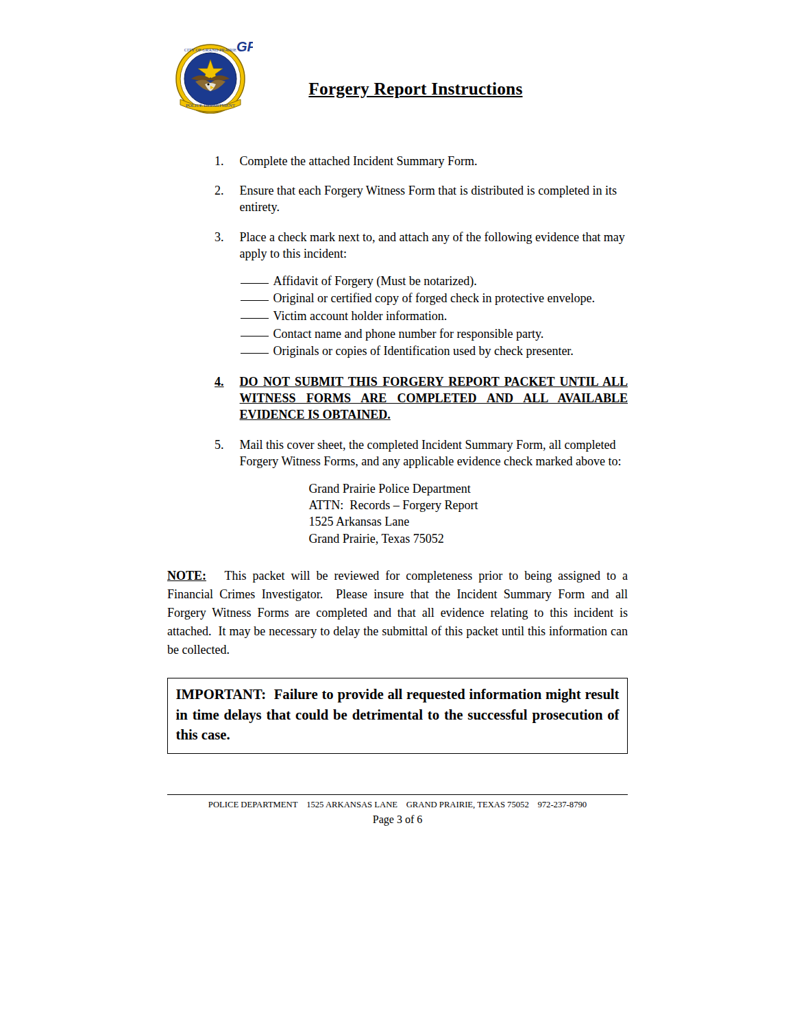POLICE DEPARTMENT CITY OF GRAND PRAIRIE GP
Forgery Report Instructions
1. Complete the attached Incident Summary Form.
2. Ensure that each Forgery Witness Form that is distributed is completed in its entirety.
3. Place a check mark next to, and attach any of the following evidence that may apply to this incident:
Affidavit of Forgery (Must be notarized).
Original or certified copy of forged check in protective envelope.
Victim account holder information.
Contact name and phone number for responsible party.
Originals or copies of Identification used by check presenter.
4. DO NOT SUBMIT THIS FORGERY REPORT PACKET UNTIL ALL WITNESS FORMS ARE COMPLETED AND ALL AVAILABLE EVIDENCE IS OBTAINED.
5. Mail this cover sheet, the completed Incident Summary Form, all completed Forgery Witness Forms, and any applicable evidence check marked above to:
Grand Prairie Police Department
ATTN: Records – Forgery Report
1525 Arkansas Lane
Grand Prairie, Texas 75052
NOTE: This packet will be reviewed for completeness prior to being assigned to a Financial Crimes Investigator. Please insure that the Incident Summary Form and all Forgery Witness Forms are completed and that all evidence relating to this incident is attached. It may be necessary to delay the submittal of this packet until this information can be collected.
IMPORTANT: Failure to provide all requested information might result in time delays that could be detrimental to the successful prosecution of this case.
POLICE DEPARTMENT 1525 ARKANSAS LANE GRAND PRAIRIE, TEXAS 75052 972-237-8790
Page 3 of 6